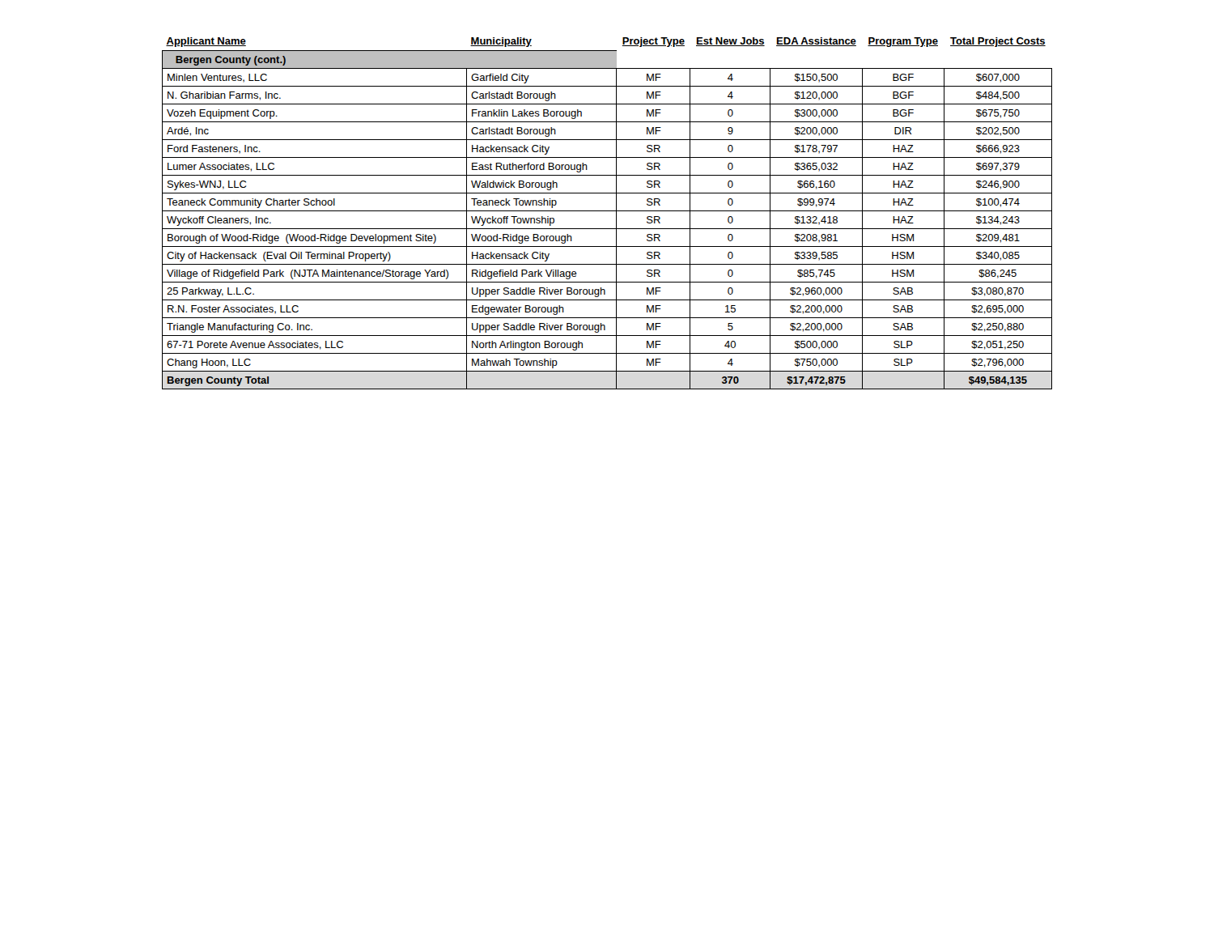| Applicant Name | Municipality | Project Type | Est New Jobs | EDA Assistance | Program Type | Total Project Costs |
| --- | --- | --- | --- | --- | --- | --- |
| Bergen County (cont.) | | | | | | |
| Minlen Ventures, LLC | Garfield City | MF | 4 | $150,500 | BGF | $607,000 |
| N. Gharibian Farms, Inc. | Carlstadt Borough | MF | 4 | $120,000 | BGF | $484,500 |
| Vozeh Equipment Corp. | Franklin Lakes Borough | MF | 0 | $300,000 | BGF | $675,750 |
| Ardé, Inc | Carlstadt Borough | MF | 9 | $200,000 | DIR | $202,500 |
| Ford Fasteners, Inc. | Hackensack City | SR | 0 | $178,797 | HAZ | $666,923 |
| Lumer Associates, LLC | East Rutherford Borough | SR | 0 | $365,032 | HAZ | $697,379 |
| Sykes-WNJ, LLC | Waldwick Borough | SR | 0 | $66,160 | HAZ | $246,900 |
| Teaneck Community Charter School | Teaneck Township | SR | 0 | $99,974 | HAZ | $100,474 |
| Wyckoff Cleaners, Inc. | Wyckoff Township | SR | 0 | $132,418 | HAZ | $134,243 |
| Borough of Wood-Ridge (Wood-Ridge Development Site) | Wood-Ridge Borough | SR | 0 | $208,981 | HSM | $209,481 |
| City of Hackensack (Eval Oil Terminal Property) | Hackensack City | SR | 0 | $339,585 | HSM | $340,085 |
| Village of Ridgefield Park (NJTA Maintenance/Storage Yard) | Ridgefield Park Village | SR | 0 | $85,745 | HSM | $86,245 |
| 25 Parkway, L.L.C. | Upper Saddle River Borough | MF | 0 | $2,960,000 | SAB | $3,080,870 |
| R.N. Foster Associates, LLC | Edgewater Borough | MF | 15 | $2,200,000 | SAB | $2,695,000 |
| Triangle Manufacturing Co. Inc. | Upper Saddle River Borough | MF | 5 | $2,200,000 | SAB | $2,250,880 |
| 67-71 Porete Avenue Associates, LLC | North Arlington Borough | MF | 40 | $500,000 | SLP | $2,051,250 |
| Chang Hoon, LLC | Mahwah Township | MF | 4 | $750,000 | SLP | $2,796,000 |
| Bergen County Total | | | 370 | $17,472,875 | | $49,584,135 |